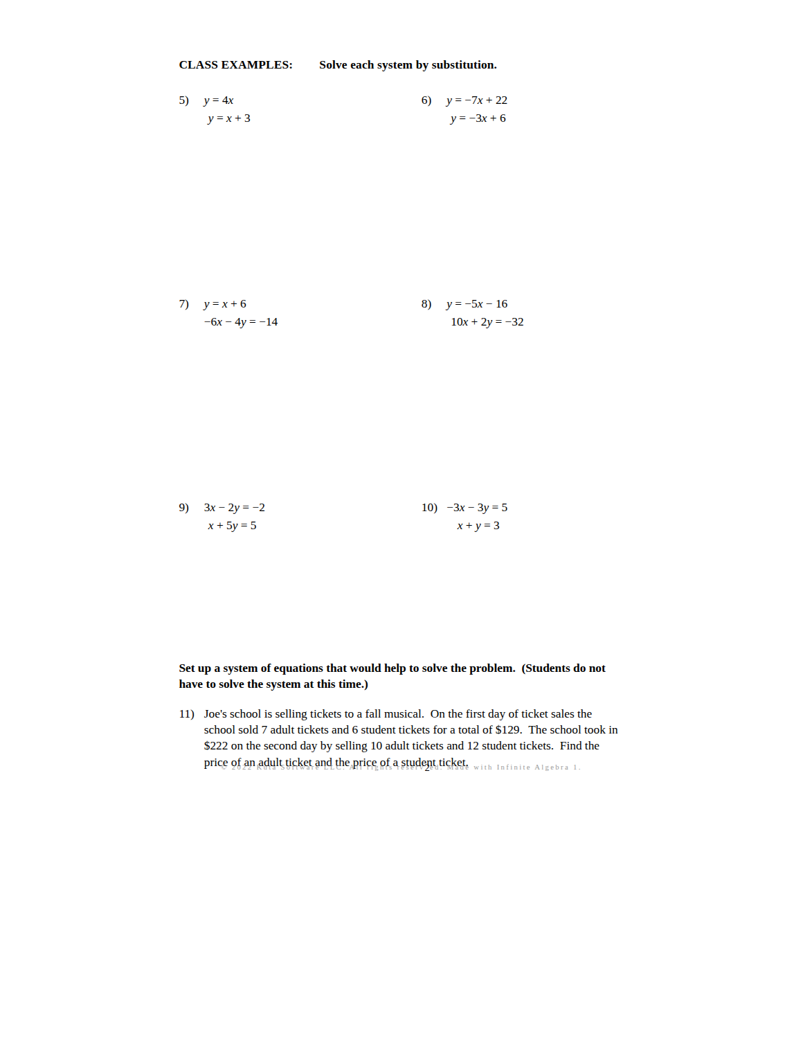CLASS EXAMPLES: Solve each system by substitution.
5)
y = 4x
y = x + 3
6)
y = −7x + 22
y = −3x + 6
7)
y = x + 6
−6x − 4y = −14
8)
y = −5x − 16
10x + 2y = −32
9)
3x − 2y = −2
x + 5y = 5
10)
−3x − 3y = 5
x + y = 3
Set up a system of equations that would help to solve the problem. (Students do not have to solve the system at this time.)
11) Joe's school is selling tickets to a fall musical. On the first day of ticket sales the school sold 7 adult tickets and 6 student tickets for a total of $129. The school took in $222 on the second day by selling 10 adult tickets and 12 student tickets. Find the price of an adult ticket and the price of a student ticket.
© 2022 Kuta Software LLC. All rights reserv2ed. Made with Infinite Algebra 1.